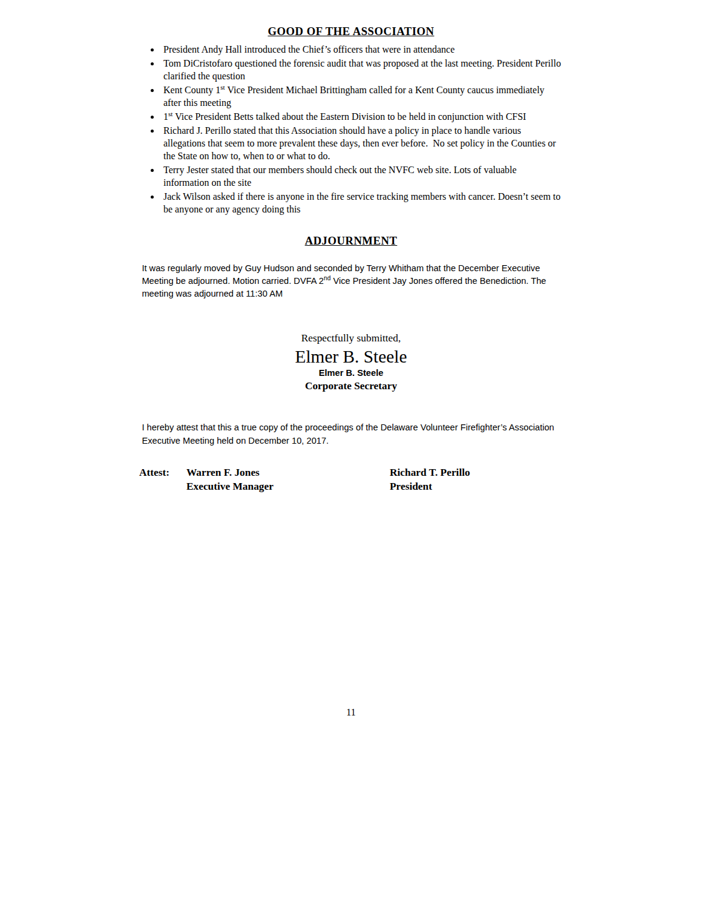GOOD OF THE ASSOCIATION
President Andy Hall introduced the Chief’s officers that were in attendance
Tom DiCristofaro questioned the forensic audit that was proposed at the last meeting. President Perillo clarified the question
Kent County 1st Vice President Michael Brittingham called for a Kent County caucus immediately after this meeting
1st Vice President Betts talked about the Eastern Division to be held in conjunction with CFSI
Richard J. Perillo stated that this Association should have a policy in place to handle various allegations that seem to more prevalent these days, then ever before. No set policy in the Counties or the State on how to, when to or what to do.
Terry Jester stated that our members should check out the NVFC web site. Lots of valuable information on the site
Jack Wilson asked if there is anyone in the fire service tracking members with cancer. Doesn’t seem to be anyone or any agency doing this
ADJOURNMENT
It was regularly moved by Guy Hudson and seconded by Terry Whitham that the December Executive Meeting be adjourned. Motion carried. DVFA 2nd Vice President Jay Jones offered the Benediction. The meeting was adjourned at 11:30 AM
Respectfully submitted,
Elmer B. Steele
Elmer B. Steele
Corporate Secretary
I hereby attest that this a true copy of the proceedings of the Delaware Volunteer Firefighter’s Association Executive Meeting held on December 10, 2017.
| Attest: | Warren F. Jones | Richard T. Perillo |
| | Executive Manager | President |
11